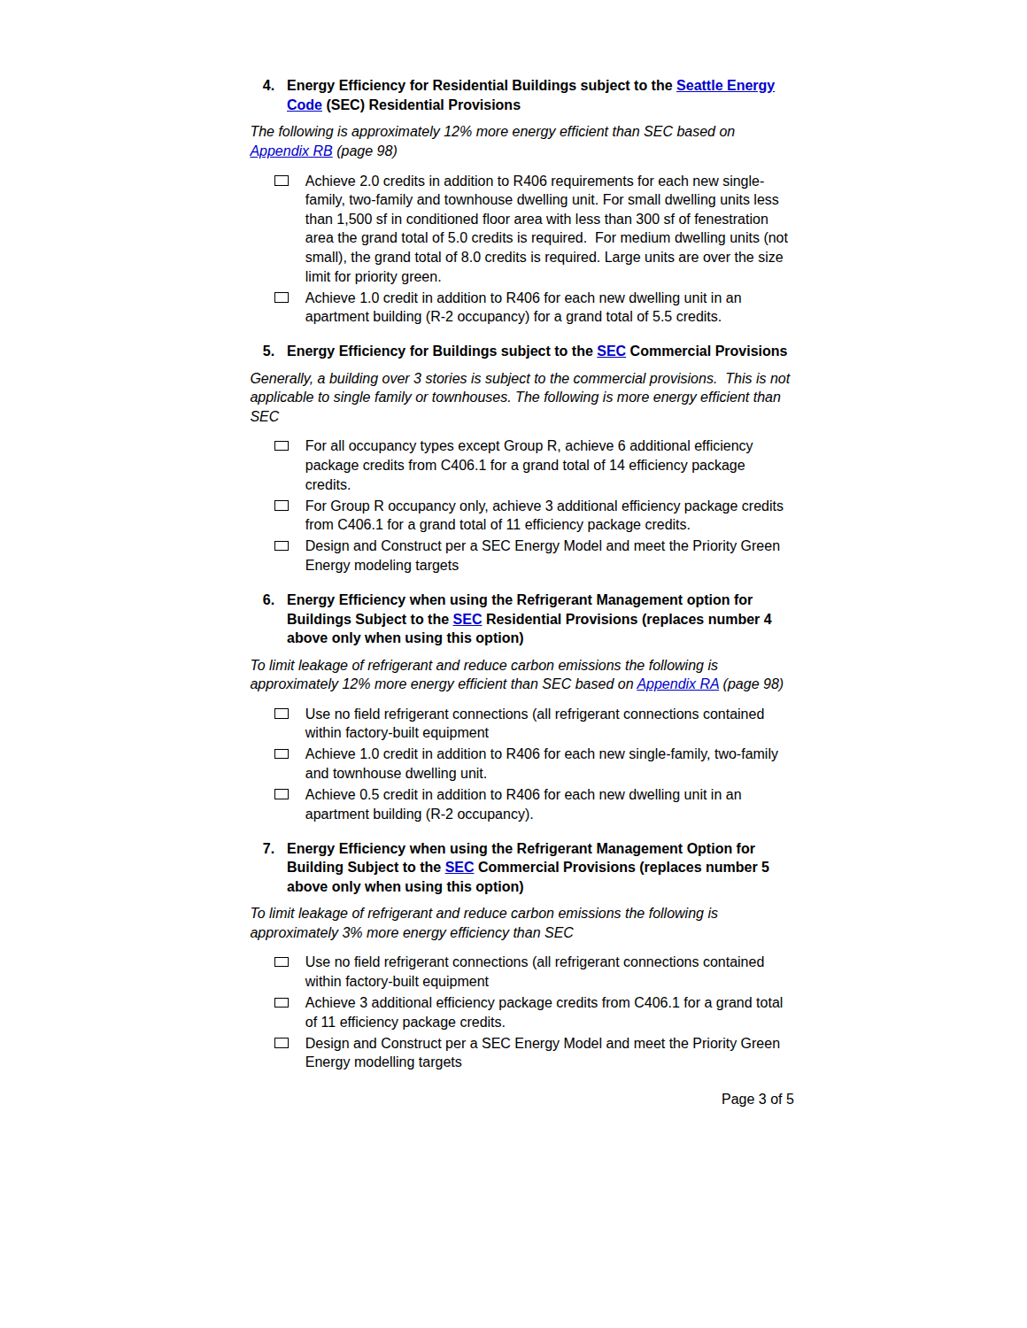Energy Efficiency for Residential Buildings subject to the Seattle Energy Code (SEC) Residential Provisions
The following is approximately 12% more energy efficient than SEC based on Appendix RB (page 98)
Achieve 2.0 credits in addition to R406 requirements for each new single-family, two-family and townhouse dwelling unit. For small dwelling units less than 1,500 sf in conditioned floor area with less than 300 sf of fenestration area the grand total of 5.0 credits is required. For medium dwelling units (not small), the grand total of 8.0 credits is required. Large units are over the size limit for priority green.
Achieve 1.0 credit in addition to R406 for each new dwelling unit in an apartment building (R-2 occupancy) for a grand total of 5.5 credits.
Energy Efficiency for Buildings subject to the SEC Commercial Provisions
Generally, a building over 3 stories is subject to the commercial provisions. This is not applicable to single family or townhouses. The following is more energy efficient than SEC
For all occupancy types except Group R, achieve 6 additional efficiency package credits from C406.1 for a grand total of 14 efficiency package credits.
For Group R occupancy only, achieve 3 additional efficiency package credits from C406.1 for a grand total of 11 efficiency package credits.
Design and Construct per a SEC Energy Model and meet the Priority Green Energy modeling targets
Energy Efficiency when using the Refrigerant Management option for Buildings Subject to the SEC Residential Provisions (replaces number 4 above only when using this option)
To limit leakage of refrigerant and reduce carbon emissions the following is approximately 12% more energy efficient than SEC based on Appendix RA (page 98)
Use no field refrigerant connections (all refrigerant connections contained within factory-built equipment
Achieve 1.0 credit in addition to R406 for each new single-family, two-family and townhouse dwelling unit.
Achieve 0.5 credit in addition to R406 for each new dwelling unit in an apartment building (R-2 occupancy).
Energy Efficiency when using the Refrigerant Management Option for Building Subject to the SEC Commercial Provisions (replaces number 5 above only when using this option)
To limit leakage of refrigerant and reduce carbon emissions the following is approximately 3% more energy efficiency than SEC
Use no field refrigerant connections (all refrigerant connections contained within factory-built equipment
Achieve 3 additional efficiency package credits from C406.1 for a grand total of 11 efficiency package credits.
Design and Construct per a SEC Energy Model and meet the Priority Green Energy modelling targets
Page 3 of 5